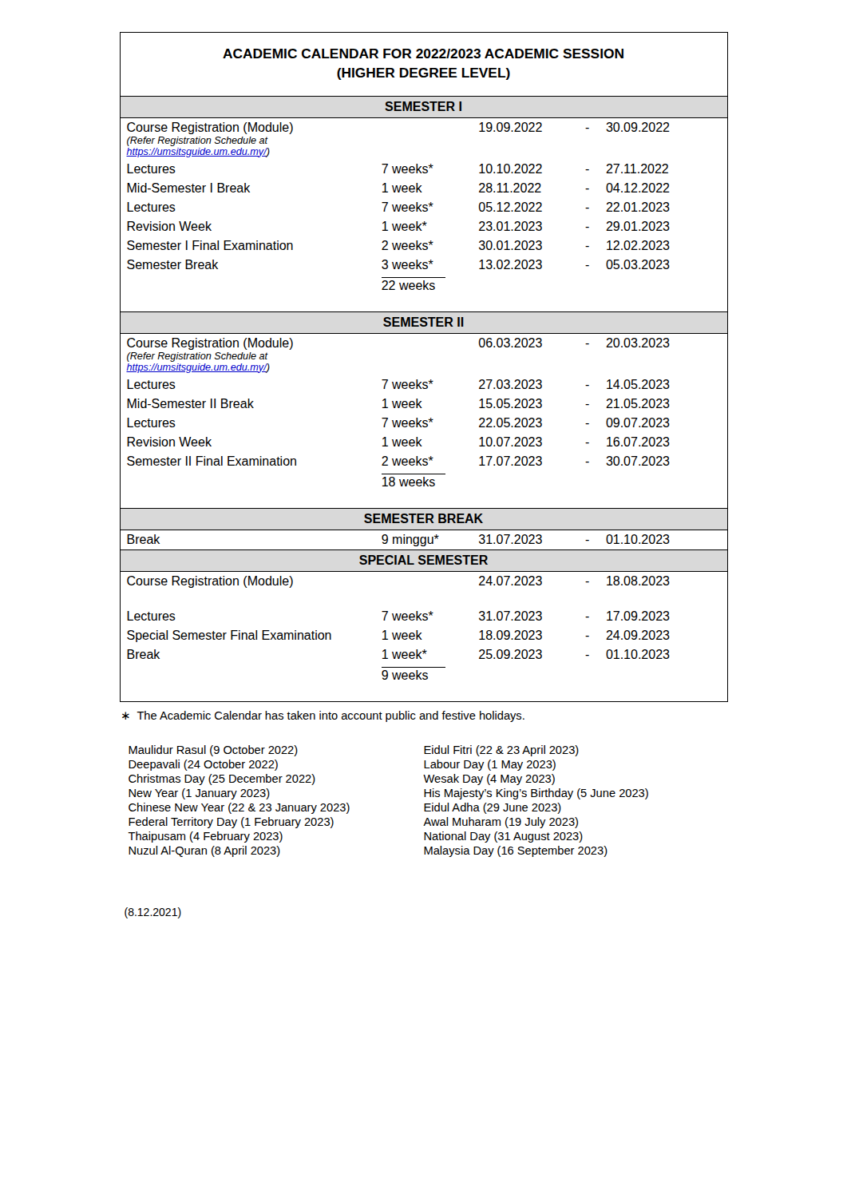ACADEMIC CALENDAR FOR 2022/2023 ACADEMIC SESSION
(HIGHER DEGREE LEVEL)
| SEMESTER I |
| --- |
| Course Registration (Module) (Refer Registration Schedule at https://umsitsguide.um.edu.my/ ) | | 19.09.2022 | - | 30.09.2022 |
| Lectures | 7 weeks* | 10.10.2022 | - | 27.11.2022 |
| Mid-Semester I Break | 1 week | 28.11.2022 | - | 04.12.2022 |
| Lectures | 7 weeks* | 05.12.2022 | - | 22.01.2023 |
| Revision Week | 1 week* | 23.01.2023 | - | 29.01.2023 |
| Semester I Final Examination | 2 weeks* | 30.01.2023 | - | 12.02.2023 |
| Semester Break | 3 weeks* | 13.02.2023 | - | 05.03.2023 |
| | 22 weeks | | | |
| SEMESTER II |
| Course Registration (Module) (Refer Registration Schedule at https://umsitsguide.um.edu.my/ ) | | 06.03.2023 | - | 20.03.2023 |
| Lectures | 7 weeks* | 27.03.2023 | - | 14.05.2023 |
| Mid-Semester II Break | 1 week | 15.05.2023 | - | 21.05.2023 |
| Lectures | 7 weeks* | 22.05.2023 | - | 09.07.2023 |
| Revision Week | 1 week | 10.07.2023 | - | 16.07.2023 |
| Semester II Final Examination | 2 weeks* | 17.07.2023 | - | 30.07.2023 |
| | 18 weeks | | | |
| SEMESTER BREAK |
| Break | 9 minggu* | 31.07.2023 | - | 01.10.2023 |
| SPECIAL SEMESTER |
| Course Registration (Module) | | 24.07.2023 | - | 18.08.2023 |
| Lectures | 7 weeks* | 31.07.2023 | - | 17.09.2023 |
| Special Semester Final Examination | 1 week | 18.09.2023 | - | 24.09.2023 |
| Break | 1 week* | 25.09.2023 | - | 01.10.2023 |
| | 9 weeks | | | |
∗ The Academic Calendar has taken into account public and festive holidays.
| Maulidur Rasul (9 October 2022) | Eidul Fitri (22 & 23 April 2023) |
| Deepavali (24 October 2022) | Labour Day (1 May 2023) |
| Christmas Day (25 December 2022) | Wesak Day (4 May 2023) |
| New Year (1 January 2023) | His Majesty’s King’s Birthday (5 June 2023) |
| Chinese New Year (22 & 23 January 2023) | Eidul Adha (29 June 2023) |
| Federal Territory Day (1 February 2023) | Awal Muharam (19 July 2023) |
| Thaipusam (4 February 2023) | National Day (31 August 2023) |
| Nuzul Al-Quran (8 April 2023) | Malaysia Day (16 September 2023) |
(8.12.2021)